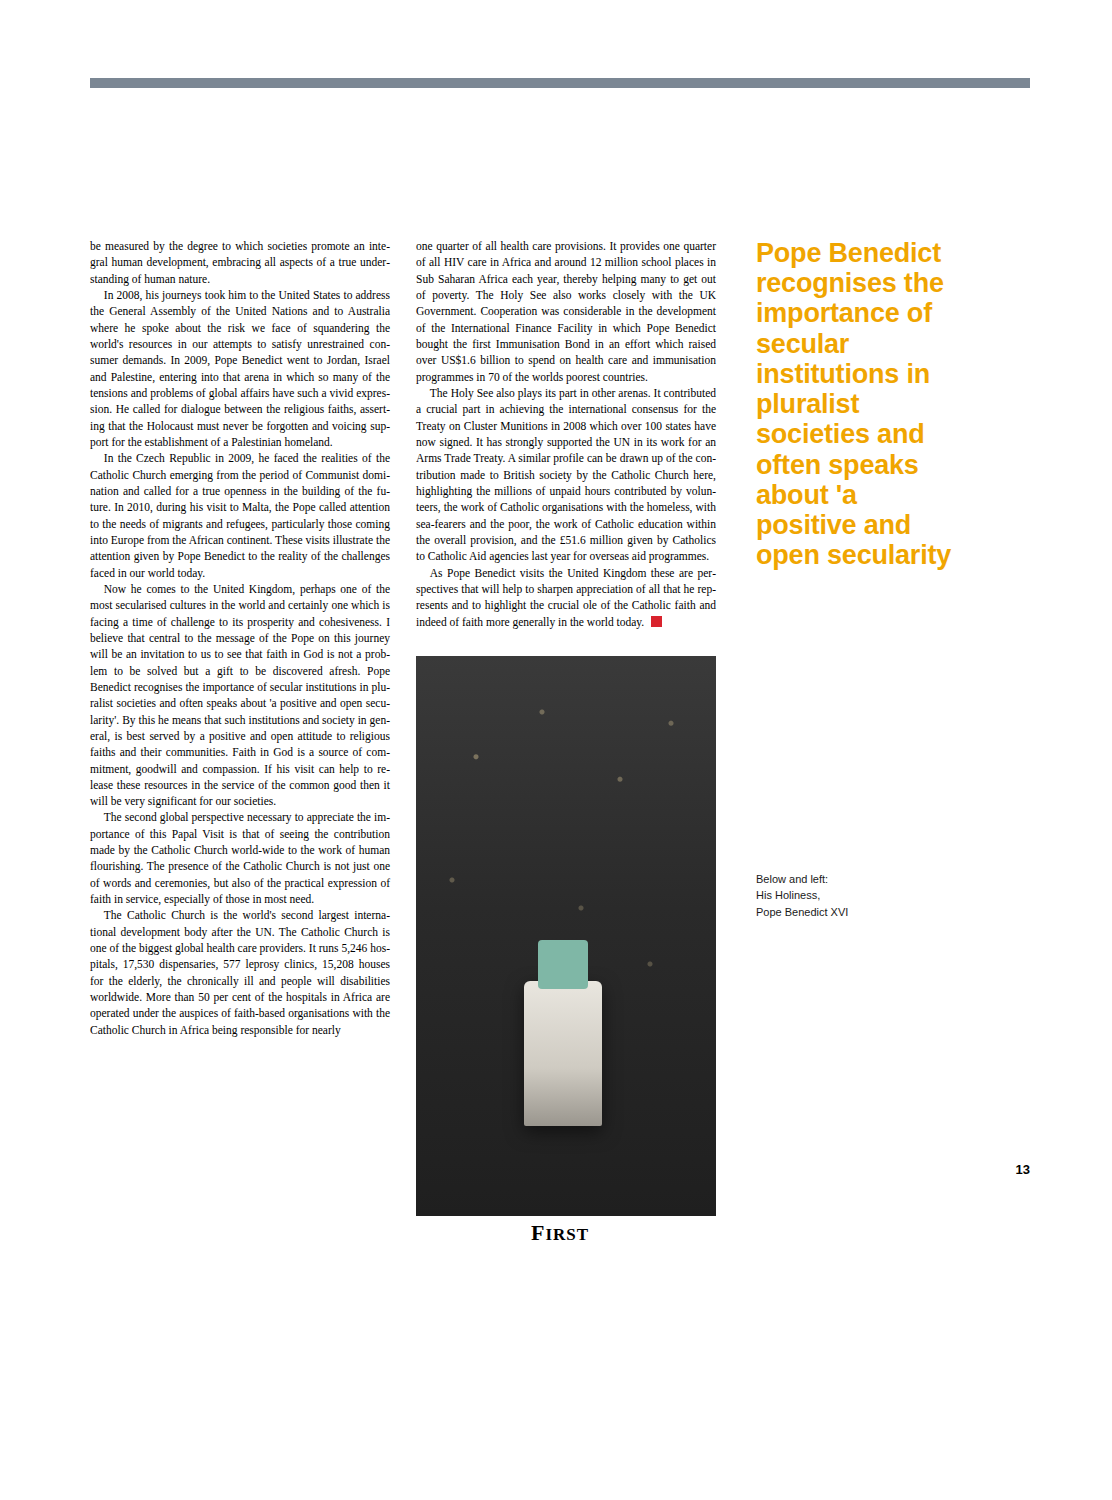be measured by the degree to which societies promote an integral human development, embracing all aspects of a true understanding of human nature.
In 2008, his journeys took him to the United States to address the General Assembly of the United Nations and to Australia where he spoke about the risk we face of squandering the world's resources in our attempts to satisfy unrestrained consumer demands. In 2009, Pope Benedict went to Jordan, Israel and Palestine, entering into that arena in which so many of the tensions and problems of global affairs have such a vivid expression. He called for dialogue between the religious faiths, asserting that the Holocaust must never be forgotten and voicing support for the establishment of a Palestinian homeland.
In the Czech Republic in 2009, he faced the realities of the Catholic Church emerging from the period of Communist domination and called for a true openness in the building of the future. In 2010, during his visit to Malta, the Pope called attention to the needs of migrants and refugees, particularly those coming into Europe from the African continent. These visits illustrate the attention given by Pope Benedict to the reality of the challenges faced in our world today.
Now he comes to the United Kingdom, perhaps one of the most secularised cultures in the world and certainly one which is facing a time of challenge to its prosperity and cohesiveness. I believe that central to the message of the Pope on this journey will be an invitation to us to see that faith in God is not a problem to be solved but a gift to be discovered afresh. Pope Benedict recognises the importance of secular institutions in pluralist societies and often speaks about 'a positive and open secularity'. By this he means that such institutions and society in general, is best served by a positive and open attitude to religious faiths and their communities. Faith in God is a source of commitment, goodwill and compassion. If his visit can help to release these resources in the service of the common good then it will be very significant for our societies.
The second global perspective necessary to appreciate the importance of this Papal Visit is that of seeing the contribution made by the Catholic Church world-wide to the work of human flourishing. The presence of the Catholic Church is not just one of words and ceremonies, but also of the practical expression of faith in service, especially of those in most need.
The Catholic Church is the world's second largest international development body after the UN. The Catholic Church is one of the biggest global health care providers. It runs 5,246 hospitals, 17,530 dispensaries, 577 leprosy clinics, 15,208 houses for the elderly, the chronically ill and people will disabilities worldwide. More than 50 per cent of the hospitals in Africa are operated under the auspices of faith-based organisations with the Catholic Church in Africa being responsible for nearly
one quarter of all health care provisions. It provides one quarter of all HIV care in Africa and around 12 million school places in Sub Saharan Africa each year, thereby helping many to get out of poverty. The Holy See also works closely with the UK Government. Cooperation was considerable in the development of the International Finance Facility in which Pope Benedict bought the first Immunisation Bond in an effort which raised over US$1.6 billion to spend on health care and immunisation programmes in 70 of the worlds poorest countries.
The Holy See also plays its part in other arenas. It contributed a crucial part in achieving the international consensus for the Treaty on Cluster Munitions in 2008 which over 100 states have now signed. It has strongly supported the UN in its work for an Arms Trade Treaty. A similar profile can be drawn up of the contribution made to British society by the Catholic Church here, highlighting the millions of unpaid hours contributed by volunteers, the work of Catholic organisations with the homeless, with sea-fearers and the poor, the work of Catholic education within the overall provision, and the £51.6 million given by Catholics to Catholic Aid agencies last year for overseas aid programmes.
As Pope Benedict visits the United Kingdom these are perspectives that will help to sharpen appreciation of all that he represents and to highlight the crucial ole of the Catholic faith and indeed of faith more generally in the world today.
Pope Benedict recognises the importance of secular institutions in pluralist societies and often speaks about 'a positive and open secularity
Below and left:
His Holiness,
Pope Benedict XVI
13
FIRST